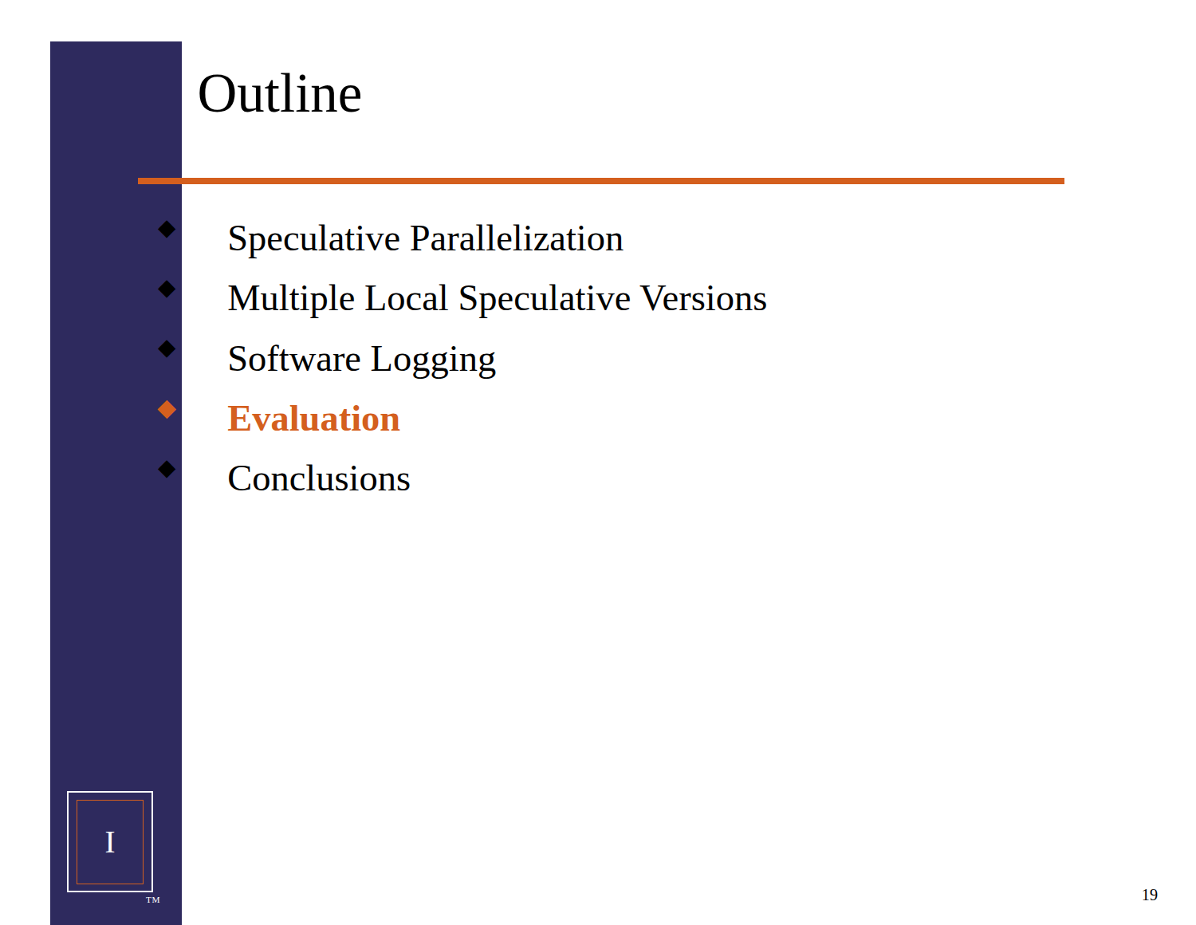Outline
Speculative Parallelization
Multiple Local Speculative Versions
Software Logging
Evaluation
Conclusions
I
TM
19